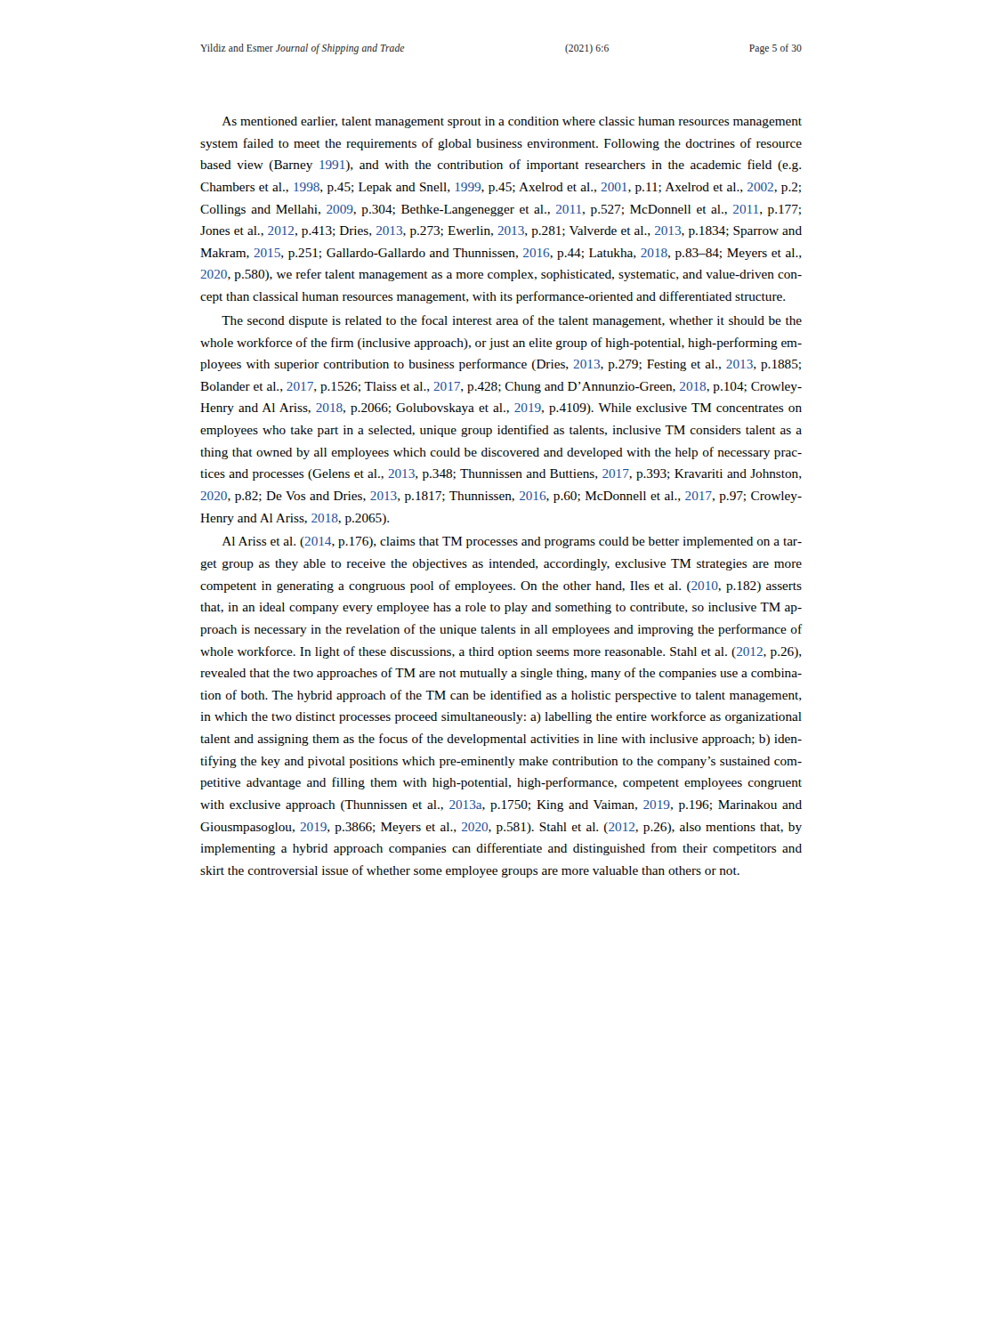Yildiz and Esmer Journal of Shipping and Trade (2021) 6:6 Page 5 of 30
As mentioned earlier, talent management sprout in a condition where classic human resources management system failed to meet the requirements of global business environment. Following the doctrines of resource based view (Barney 1991), and with the contribution of important researchers in the academic field (e.g. Chambers et al., 1998, p.45; Lepak and Snell, 1999, p.45; Axelrod et al., 2001, p.11; Axelrod et al., 2002, p.2; Collings and Mellahi, 2009, p.304; Bethke-Langenegger et al., 2011, p.527; McDonnell et al., 2011, p.177; Jones et al., 2012, p.413; Dries, 2013, p.273; Ewerlin, 2013, p.281; Valverde et al., 2013, p.1834; Sparrow and Makram, 2015, p.251; Gallardo-Gallardo and Thunnissen, 2016, p.44; Latukha, 2018, p.83–84; Meyers et al., 2020, p.580), we refer talent management as a more complex, sophisticated, systematic, and value-driven concept than classical human resources management, with its performance-oriented and differentiated structure.
The second dispute is related to the focal interest area of the talent management, whether it should be the whole workforce of the firm (inclusive approach), or just an elite group of high-potential, high-performing employees with superior contribution to business performance (Dries, 2013, p.279; Festing et al., 2013, p.1885; Bolander et al., 2017, p.1526; Tlaiss et al., 2017, p.428; Chung and D’Annunzio-Green, 2018, p.104; Crowley-Henry and Al Ariss, 2018, p.2066; Golubovskaya et al., 2019, p.4109). While exclusive TM concentrates on employees who take part in a selected, unique group identified as talents, inclusive TM considers talent as a thing that owned by all employees which could be discovered and developed with the help of necessary practices and processes (Gelens et al., 2013, p.348; Thunnissen and Buttiens, 2017, p.393; Kravariti and Johnston, 2020, p.82; De Vos and Dries, 2013, p.1817; Thunnissen, 2016, p.60; McDonnell et al., 2017, p.97; Crowley-Henry and Al Ariss, 2018, p.2065).
Al Ariss et al. (2014, p.176), claims that TM processes and programs could be better implemented on a target group as they able to receive the objectives as intended, accordingly, exclusive TM strategies are more competent in generating a congruous pool of employees. On the other hand, Iles et al. (2010, p.182) asserts that, in an ideal company every employee has a role to play and something to contribute, so inclusive TM approach is necessary in the revelation of the unique talents in all employees and improving the performance of whole workforce. In light of these discussions, a third option seems more reasonable. Stahl et al. (2012, p.26), revealed that the two approaches of TM are not mutually a single thing, many of the companies use a combination of both. The hybrid approach of the TM can be identified as a holistic perspective to talent management, in which the two distinct processes proceed simultaneously: a) labelling the entire workforce as organizational talent and assigning them as the focus of the developmental activities in line with inclusive approach; b) identifying the key and pivotal positions which pre-eminently make contribution to the company’s sustained competitive advantage and filling them with high-potential, high-performance, competent employees congruent with exclusive approach (Thunnissen et al., 2013a, p.1750; King and Vaiman, 2019, p.196; Marinakou and Giousmpasoglou, 2019, p.3866; Meyers et al., 2020, p.581). Stahl et al. (2012, p.26), also mentions that, by implementing a hybrid approach companies can differentiate and distinguished from their competitors and skirt the controversial issue of whether some employee groups are more valuable than others or not.